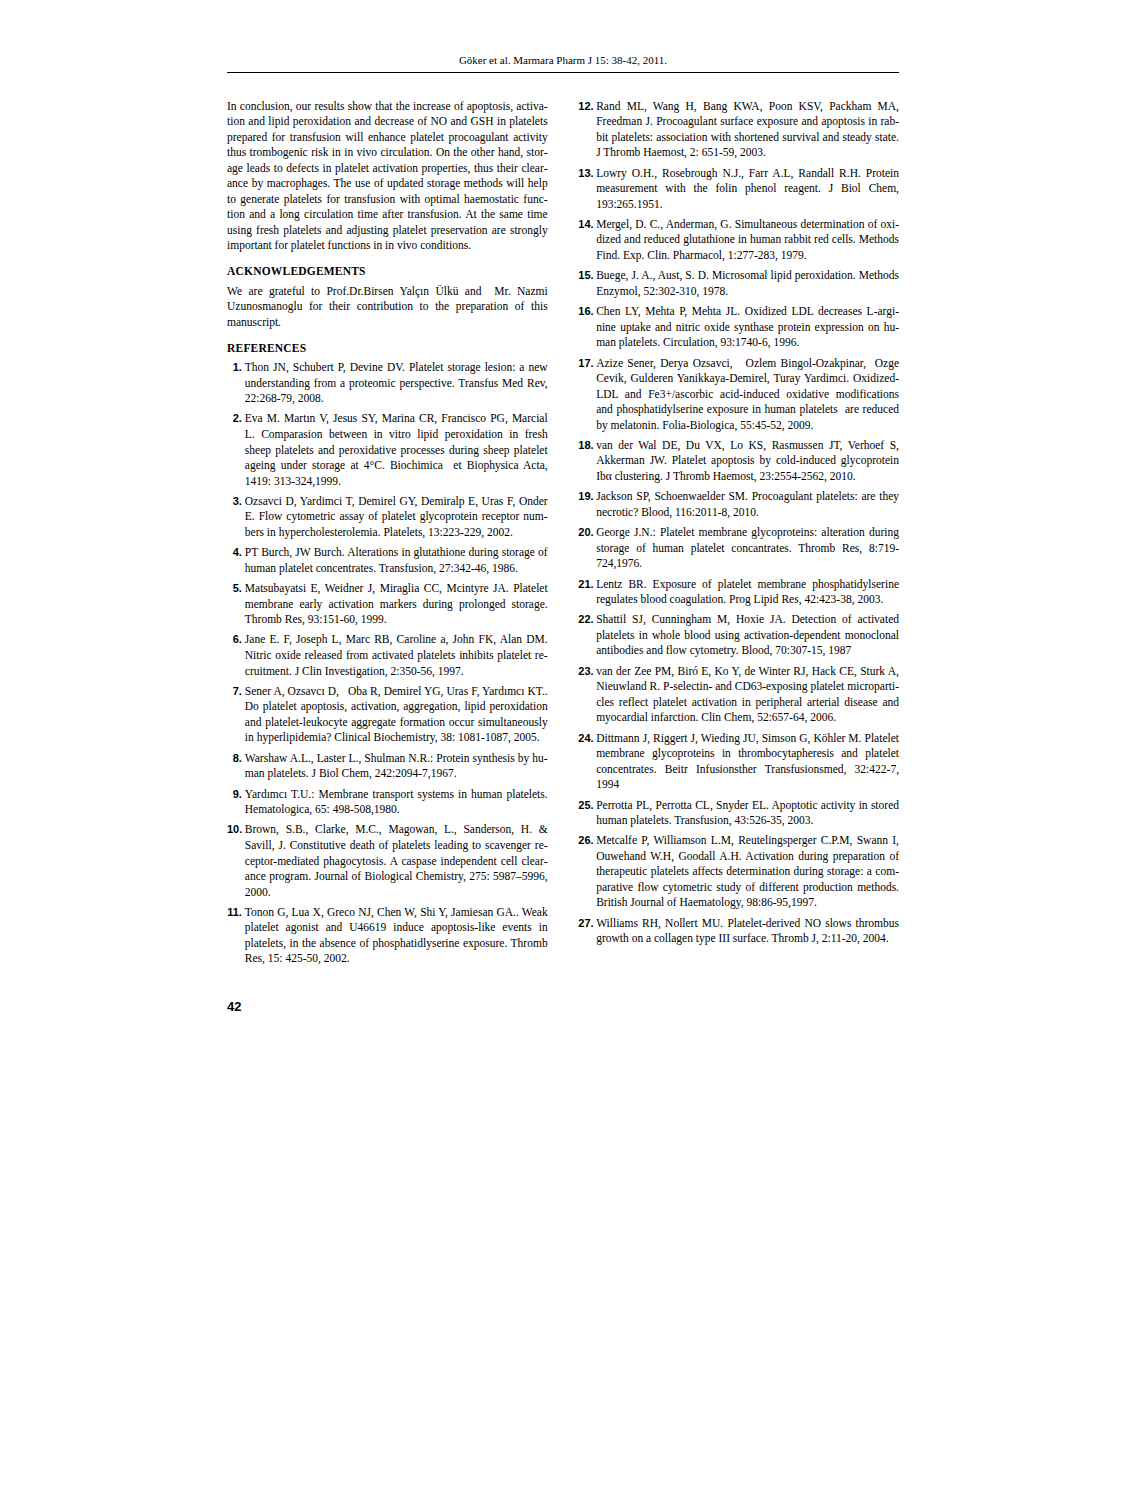Göker et al. Marmara Pharm J 15: 38-42, 2011.
In conclusion, our results show that the increase of apoptosis, activation and lipid peroxidation and decrease of NO and GSH in platelets prepared for transfusion will enhance platelet procoagulant activity thus trombogenic risk in in vivo circulation. On the other hand, storage leads to defects in platelet activation properties, thus their clearance by macrophages. The use of updated storage methods will help to generate platelets for transfusion with optimal haemostatic function and a long circulation time after transfusion. At the same time using fresh platelets and adjusting platelet preservation are strongly important for platelet functions in in vivo conditions.
Acknowledgements
We are grateful to Prof.Dr.Birsen Yalçın Ülkü and Mr. Nazmi Uzunosmanoglu for their contribution to the preparation of this manuscript.
References
Thon JN, Schubert P, Devine DV. Platelet storage lesion: a new understanding from a proteomic perspective. Transfus Med Rev, 22:268-79, 2008.
Eva M. Martın V, Jesus SY, Marina CR, Francisco PG, Marcial L. Comparasion between in vitro lipid peroxidation in fresh sheep platelets and peroxidative processes during sheep platelet ageing under storage at 4°C. Biochimica et Biophysica Acta, 1419: 313-324,1999.
Ozsavci D, Yardimci T, Demirel GY, Demiralp E, Uras F, Onder E. Flow cytometric assay of platelet glycoprotein receptor numbers in hypercholesterolemia. Platelets, 13:223-229, 2002.
PT Burch, JW Burch. Alterations in glutathione during storage of human platelet concentrates. Transfusion, 27:342-46, 1986.
Matsubayatsi E, Weidner J, Miraglia CC, Mcintyre JA. Platelet membrane early activation markers during prolonged storage. Thromb Res, 93:151-60, 1999.
Jane E. F, Joseph L, Marc RB, Caroline a, John FK, Alan DM. Nitric oxide released from activated platelets inhibits platelet recruitment. J Clin Investigation, 2:350-56, 1997.
Sener A, Ozsavcı D, Oba R, Demirel YG, Uras F, Yardımcı KT.. Do platelet apoptosis, activation, aggregation, lipid peroxidation and platelet-leukocyte aggregate formation occur simultaneously in hyperlipidemia? Clinical Biochemistry, 38: 1081-1087, 2005.
Warshaw A.L., Laster L., Shulman N.R.: Protein synthesis by human platelets. J Biol Chem, 242:2094-7,1967.
Yardımcı T.U.: Membrane transport systems in human platelets. Hematologica, 65: 498-508,1980.
Brown, S.B., Clarke, M.C., Magowan, L., Sanderson, H. & Savill, J. Constitutive death of platelets leading to scavenger receptor-mediated phagocytosis. A caspase independent cell clearance program. Journal of Biological Chemistry, 275: 5987–5996, 2000.
Tonon G, Lua X, Greco NJ, Chen W, Shi Y, Jamiesan GA.. Weak platelet agonist and U46619 induce apoptosis-like events in platelets, in the absence of phosphatidlyserine exposure. Thromb Res, 15: 425-50, 2002.
Rand ML, Wang H, Bang KWA, Poon KSV, Packham MA, Freedman J. Procoagulant surface exposure and apoptosis in rabbit platelets: association with shortened survival and steady state. J Thromb Haemost, 2: 651-59, 2003.
Lowry O.H., Rosebrough N.J., Farr A.L, Randall R.H. Protein measurement with the folin phenol reagent. J Biol Chem, 193:265.1951.
Mergel, D. C., Anderman, G. Simultaneous determination of oxidized and reduced glutathione in human rabbit red cells. Methods Find. Exp. Clin. Pharmacol, 1:277-283, 1979.
Buege, J. A., Aust, S. D. Microsomal lipid peroxidation. Methods Enzymol, 52:302-310, 1978.
Chen LY, Mehta P, Mehta JL. Oxidized LDL decreases L-arginine uptake and nitric oxide synthase protein expression on human platelets. Circulation, 93:1740-6, 1996.
Azize Sener, Derya Ozsavci, Ozlem Bingol-Ozakpinar, Ozge Cevik, Gulderen Yanikkaya-Demirel, Turay Yardimci. Oxidized-LDL and Fe3+/ascorbic acid-induced oxidative modifications and phosphatidylserine exposure in human platelets are reduced by melatonin. Folia-Biologica, 55:45-52, 2009.
van der Wal DE, Du VX, Lo KS, Rasmussen JT, Verhoef S, Akkerman JW. Platelet apoptosis by cold-induced glycoprotein Ibα clustering. J Thromb Haemost, 23:2554-2562, 2010.
Jackson SP, Schoenwaelder SM. Procoagulant platelets: are they necrotic? Blood, 116:2011-8, 2010.
George J.N.: Platelet membrane glycoproteins: alteration during storage of human platelet concantrates. Thromb Res, 8:719-724,1976.
Lentz BR. Exposure of platelet membrane phosphatidylserine regulates blood coagulation. Prog Lipid Res, 42:423-38, 2003.
Shattil SJ, Cunningham M, Hoxie JA. Detection of activated platelets in whole blood using activation-dependent monoclonal antibodies and flow cytometry. Blood, 70:307-15, 1987
van der Zee PM, Biró E, Ko Y, de Winter RJ, Hack CE, Sturk A, Nieuwland R. P-selectin- and CD63-exposing platelet microparticles reflect platelet activation in peripheral arterial disease and myocardial infarction. Clin Chem, 52:657-64, 2006.
Dittmann J, Riggert J, Wieding JU, Simson G, Köhler M. Platelet membrane glycoproteins in thrombocytapheresis and platelet concentrates. Beitr Infusionsther Transfusionsmed, 32:422-7, 1994
Perrotta PL, Perrotta CL, Snyder EL. Apoptotic activity in stored human platelets. Transfusion, 43:526-35, 2003.
Metcalfe P, Williamson L.M, Reutelingsperger C.P.M, Swann I, Ouwehand W.H, Goodall A.H. Activation during preparation of therapeutic platelets affects determination during storage: a comparative flow cytometric study of different production methods. British Journal of Haematology, 98:86-95,1997.
Williams RH, Nollert MU. Platelet-derived NO slows thrombus growth on a collagen type III surface. Thromb J, 2:11-20, 2004.
42